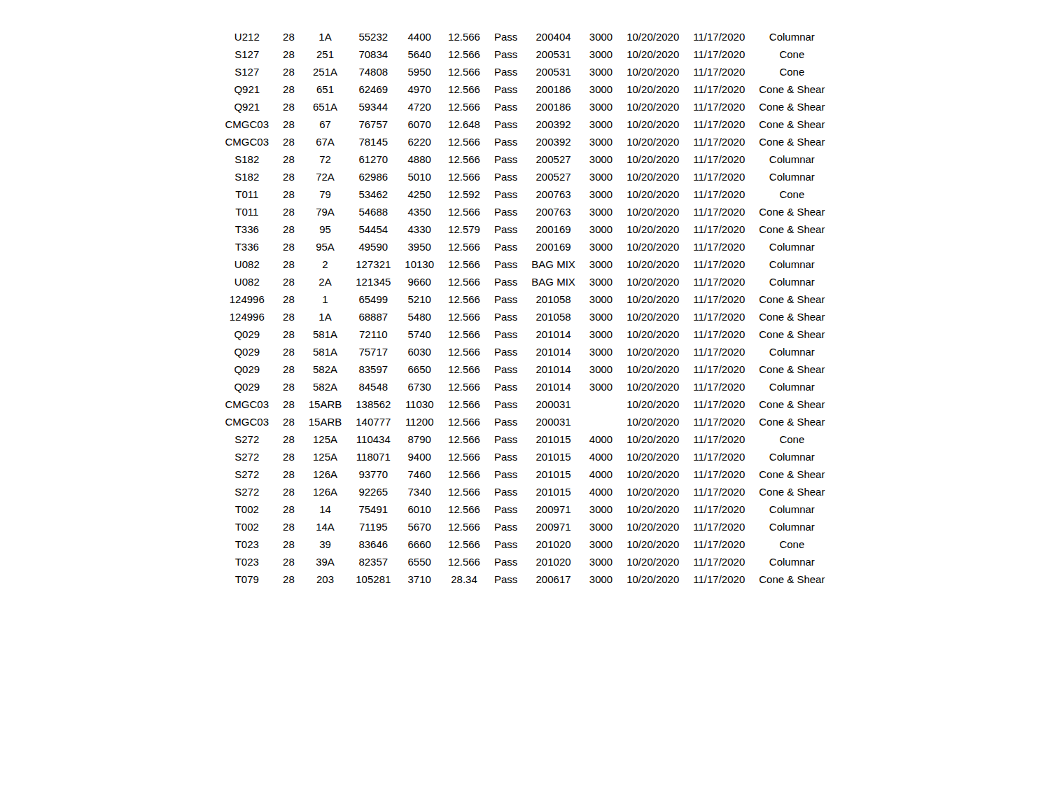| U212 | 28 | 1A | 55232 | 4400 | 12.566 | Pass | 200404 | 3000 | 10/20/2020 | 11/17/2020 | Columnar |
| S127 | 28 | 251 | 70834 | 5640 | 12.566 | Pass | 200531 | 3000 | 10/20/2020 | 11/17/2020 | Cone |
| S127 | 28 | 251A | 74808 | 5950 | 12.566 | Pass | 200531 | 3000 | 10/20/2020 | 11/17/2020 | Cone |
| Q921 | 28 | 651 | 62469 | 4970 | 12.566 | Pass | 200186 | 3000 | 10/20/2020 | 11/17/2020 | Cone & Shear |
| Q921 | 28 | 651A | 59344 | 4720 | 12.566 | Pass | 200186 | 3000 | 10/20/2020 | 11/17/2020 | Cone & Shear |
| CMGC03 | 28 | 67 | 76757 | 6070 | 12.648 | Pass | 200392 | 3000 | 10/20/2020 | 11/17/2020 | Cone & Shear |
| CMGC03 | 28 | 67A | 78145 | 6220 | 12.566 | Pass | 200392 | 3000 | 10/20/2020 | 11/17/2020 | Cone & Shear |
| S182 | 28 | 72 | 61270 | 4880 | 12.566 | Pass | 200527 | 3000 | 10/20/2020 | 11/17/2020 | Columnar |
| S182 | 28 | 72A | 62986 | 5010 | 12.566 | Pass | 200527 | 3000 | 10/20/2020 | 11/17/2020 | Columnar |
| T011 | 28 | 79 | 53462 | 4250 | 12.592 | Pass | 200763 | 3000 | 10/20/2020 | 11/17/2020 | Cone |
| T011 | 28 | 79A | 54688 | 4350 | 12.566 | Pass | 200763 | 3000 | 10/20/2020 | 11/17/2020 | Cone & Shear |
| T336 | 28 | 95 | 54454 | 4330 | 12.579 | Pass | 200169 | 3000 | 10/20/2020 | 11/17/2020 | Cone & Shear |
| T336 | 28 | 95A | 49590 | 3950 | 12.566 | Pass | 200169 | 3000 | 10/20/2020 | 11/17/2020 | Columnar |
| U082 | 28 | 2 | 127321 | 10130 | 12.566 | Pass | BAG MIX | 3000 | 10/20/2020 | 11/17/2020 | Columnar |
| U082 | 28 | 2A | 121345 | 9660 | 12.566 | Pass | BAG MIX | 3000 | 10/20/2020 | 11/17/2020 | Columnar |
| 124996 | 28 | 1 | 65499 | 5210 | 12.566 | Pass | 201058 | 3000 | 10/20/2020 | 11/17/2020 | Cone & Shear |
| 124996 | 28 | 1A | 68887 | 5480 | 12.566 | Pass | 201058 | 3000 | 10/20/2020 | 11/17/2020 | Cone & Shear |
| Q029 | 28 | 581A | 72110 | 5740 | 12.566 | Pass | 201014 | 3000 | 10/20/2020 | 11/17/2020 | Cone & Shear |
| Q029 | 28 | 581A | 75717 | 6030 | 12.566 | Pass | 201014 | 3000 | 10/20/2020 | 11/17/2020 | Columnar |
| Q029 | 28 | 582A | 83597 | 6650 | 12.566 | Pass | 201014 | 3000 | 10/20/2020 | 11/17/2020 | Cone & Shear |
| Q029 | 28 | 582A | 84548 | 6730 | 12.566 | Pass | 201014 | 3000 | 10/20/2020 | 11/17/2020 | Columnar |
| CMGC03 | 28 | 15ARB | 138562 | 11030 | 12.566 | Pass | 200031 | | 10/20/2020 | 11/17/2020 | Cone & Shear |
| CMGC03 | 28 | 15ARB | 140777 | 11200 | 12.566 | Pass | 200031 | | 10/20/2020 | 11/17/2020 | Cone & Shear |
| S272 | 28 | 125A | 110434 | 8790 | 12.566 | Pass | 201015 | 4000 | 10/20/2020 | 11/17/2020 | Cone |
| S272 | 28 | 125A | 118071 | 9400 | 12.566 | Pass | 201015 | 4000 | 10/20/2020 | 11/17/2020 | Columnar |
| S272 | 28 | 126A | 93770 | 7460 | 12.566 | Pass | 201015 | 4000 | 10/20/2020 | 11/17/2020 | Cone & Shear |
| S272 | 28 | 126A | 92265 | 7340 | 12.566 | Pass | 201015 | 4000 | 10/20/2020 | 11/17/2020 | Cone & Shear |
| T002 | 28 | 14 | 75491 | 6010 | 12.566 | Pass | 200971 | 3000 | 10/20/2020 | 11/17/2020 | Columnar |
| T002 | 28 | 14A | 71195 | 5670 | 12.566 | Pass | 200971 | 3000 | 10/20/2020 | 11/17/2020 | Columnar |
| T023 | 28 | 39 | 83646 | 6660 | 12.566 | Pass | 201020 | 3000 | 10/20/2020 | 11/17/2020 | Cone |
| T023 | 28 | 39A | 82357 | 6550 | 12.566 | Pass | 201020 | 3000 | 10/20/2020 | 11/17/2020 | Columnar |
| T079 | 28 | 203 | 105281 | 3710 | 28.34 | Pass | 200617 | 3000 | 10/20/2020 | 11/17/2020 | Cone & Shear |